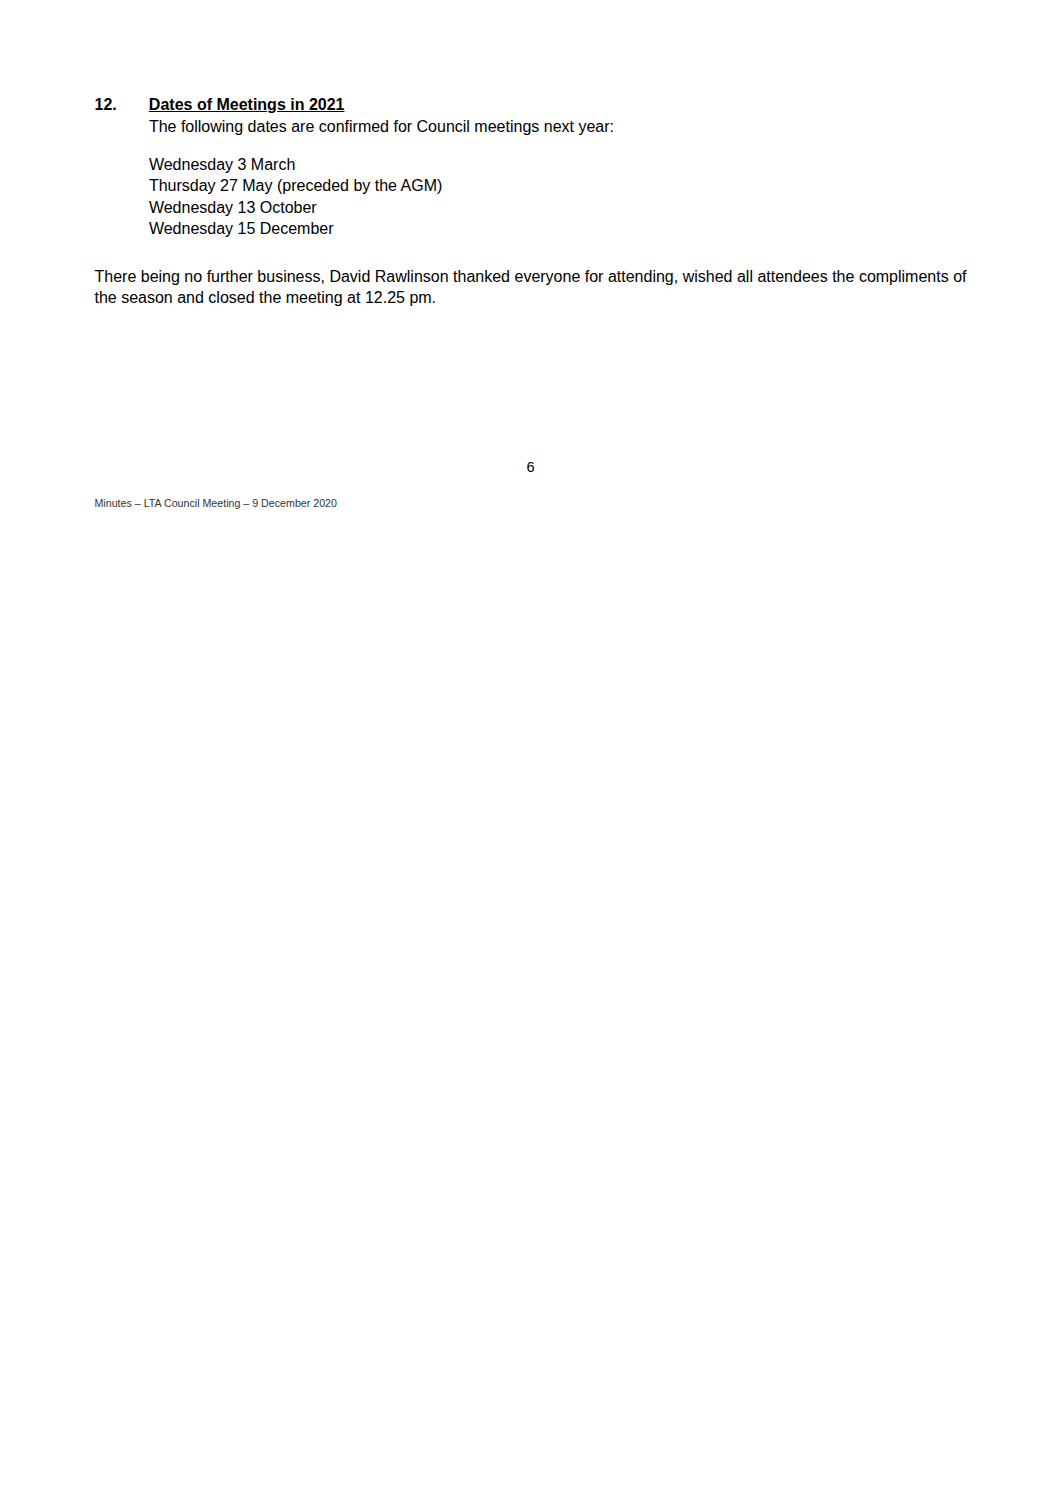12. Dates of Meetings in 2021
The following dates are confirmed for Council meetings next year:
Wednesday 3 March
Thursday 27 May (preceded by the AGM)
Wednesday 13 October
Wednesday 15 December
There being no further business, David Rawlinson thanked everyone for attending, wished all attendees the compliments of the season and closed the meeting at 12.25 pm.
6
Minutes – LTA Council Meeting – 9 December 2020